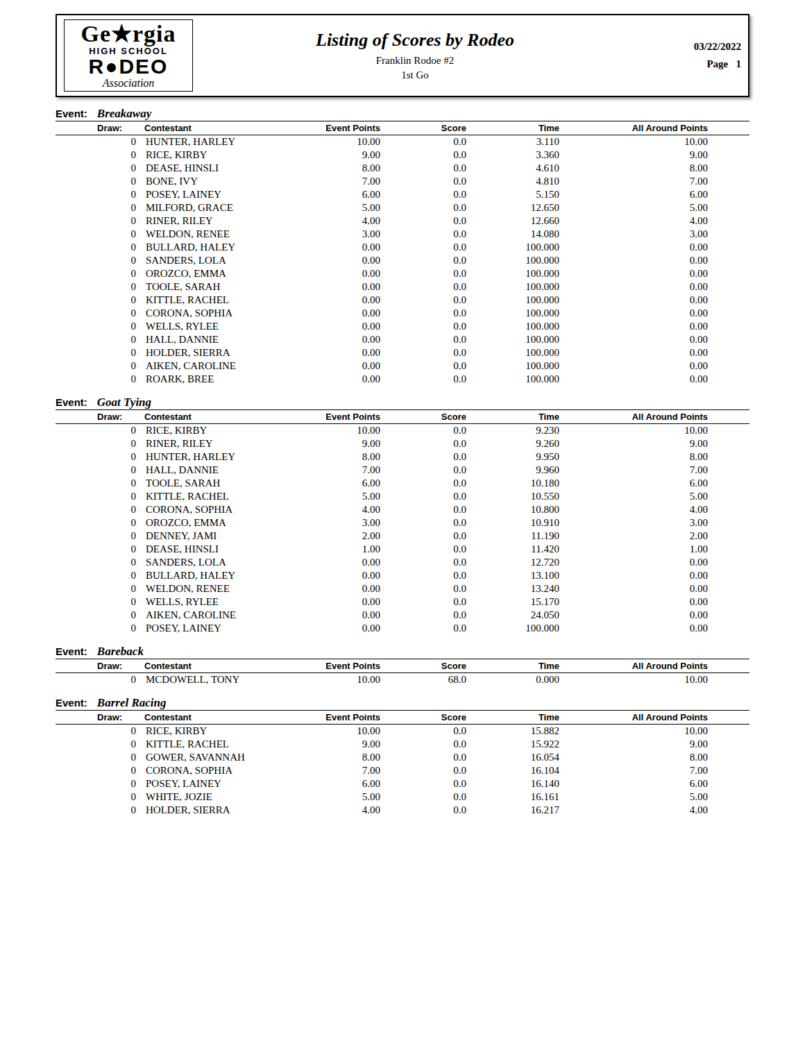Ge★rgia
HIGH SCHOOL
R●DEO
Association
Listing of Scores by Rodeo
Franklin Rodoe #2
1st Go
03/22/2022
Page 1
Event:Breakaway
| Draw: | Contestant | Event Points | Score | Time | All Around Points |
| --- | --- | --- | --- | --- | --- |
| 0 | HUNTER, HARLEY | 10.00 | 0.0 | 3.110 | 10.00 |
| 0 | RICE, KIRBY | 9.00 | 0.0 | 3.360 | 9.00 |
| 0 | DEASE, HINSLI | 8.00 | 0.0 | 4.610 | 8.00 |
| 0 | BONE, IVY | 7.00 | 0.0 | 4.810 | 7.00 |
| 0 | POSEY, LAINEY | 6.00 | 0.0 | 5.150 | 6.00 |
| 0 | MILFORD, GRACE | 5.00 | 0.0 | 12.650 | 5.00 |
| 0 | RINER, RILEY | 4.00 | 0.0 | 12.660 | 4.00 |
| 0 | WELDON, RENEE | 3.00 | 0.0 | 14.080 | 3.00 |
| 0 | BULLARD, HALEY | 0.00 | 0.0 | 100.000 | 0.00 |
| 0 | SANDERS, LOLA | 0.00 | 0.0 | 100.000 | 0.00 |
| 0 | OROZCO, EMMA | 0.00 | 0.0 | 100.000 | 0.00 |
| 0 | TOOLE, SARAH | 0.00 | 0.0 | 100.000 | 0.00 |
| 0 | KITTLE, RACHEL | 0.00 | 0.0 | 100.000 | 0.00 |
| 0 | CORONA, SOPHIA | 0.00 | 0.0 | 100.000 | 0.00 |
| 0 | WELLS, RYLEE | 0.00 | 0.0 | 100.000 | 0.00 |
| 0 | HALL, DANNIE | 0.00 | 0.0 | 100.000 | 0.00 |
| 0 | HOLDER, SIERRA | 0.00 | 0.0 | 100.000 | 0.00 |
| 0 | AIKEN, CAROLINE | 0.00 | 0.0 | 100.000 | 0.00 |
| 0 | ROARK, BREE | 0.00 | 0.0 | 100.000 | 0.00 |
Event:Goat Tying
| Draw: | Contestant | Event Points | Score | Time | All Around Points |
| --- | --- | --- | --- | --- | --- |
| 0 | RICE, KIRBY | 10.00 | 0.0 | 9.230 | 10.00 |
| 0 | RINER, RILEY | 9.00 | 0.0 | 9.260 | 9.00 |
| 0 | HUNTER, HARLEY | 8.00 | 0.0 | 9.950 | 8.00 |
| 0 | HALL, DANNIE | 7.00 | 0.0 | 9.960 | 7.00 |
| 0 | TOOLE, SARAH | 6.00 | 0.0 | 10.180 | 6.00 |
| 0 | KITTLE, RACHEL | 5.00 | 0.0 | 10.550 | 5.00 |
| 0 | CORONA, SOPHIA | 4.00 | 0.0 | 10.800 | 4.00 |
| 0 | OROZCO, EMMA | 3.00 | 0.0 | 10.910 | 3.00 |
| 0 | DENNEY, JAMI | 2.00 | 0.0 | 11.190 | 2.00 |
| 0 | DEASE, HINSLI | 1.00 | 0.0 | 11.420 | 1.00 |
| 0 | SANDERS, LOLA | 0.00 | 0.0 | 12.720 | 0.00 |
| 0 | BULLARD, HALEY | 0.00 | 0.0 | 13.100 | 0.00 |
| 0 | WELDON, RENEE | 0.00 | 0.0 | 13.240 | 0.00 |
| 0 | WELLS, RYLEE | 0.00 | 0.0 | 15.170 | 0.00 |
| 0 | AIKEN, CAROLINE | 0.00 | 0.0 | 24.050 | 0.00 |
| 0 | POSEY, LAINEY | 0.00 | 0.0 | 100.000 | 0.00 |
Event:Bareback
| Draw: | Contestant | Event Points | Score | Time | All Around Points |
| --- | --- | --- | --- | --- | --- |
| 0 | MCDOWELL, TONY | 10.00 | 68.0 | 0.000 | 10.00 |
Event:Barrel Racing
| Draw: | Contestant | Event Points | Score | Time | All Around Points |
| --- | --- | --- | --- | --- | --- |
| 0 | RICE, KIRBY | 10.00 | 0.0 | 15.882 | 10.00 |
| 0 | KITTLE, RACHEL | 9.00 | 0.0 | 15.922 | 9.00 |
| 0 | GOWER, SAVANNAH | 8.00 | 0.0 | 16.054 | 8.00 |
| 0 | CORONA, SOPHIA | 7.00 | 0.0 | 16.104 | 7.00 |
| 0 | POSEY, LAINEY | 6.00 | 0.0 | 16.140 | 6.00 |
| 0 | WHITE, JOZIE | 5.00 | 0.0 | 16.161 | 5.00 |
| 0 | HOLDER, SIERRA | 4.00 | 0.0 | 16.217 | 4.00 |